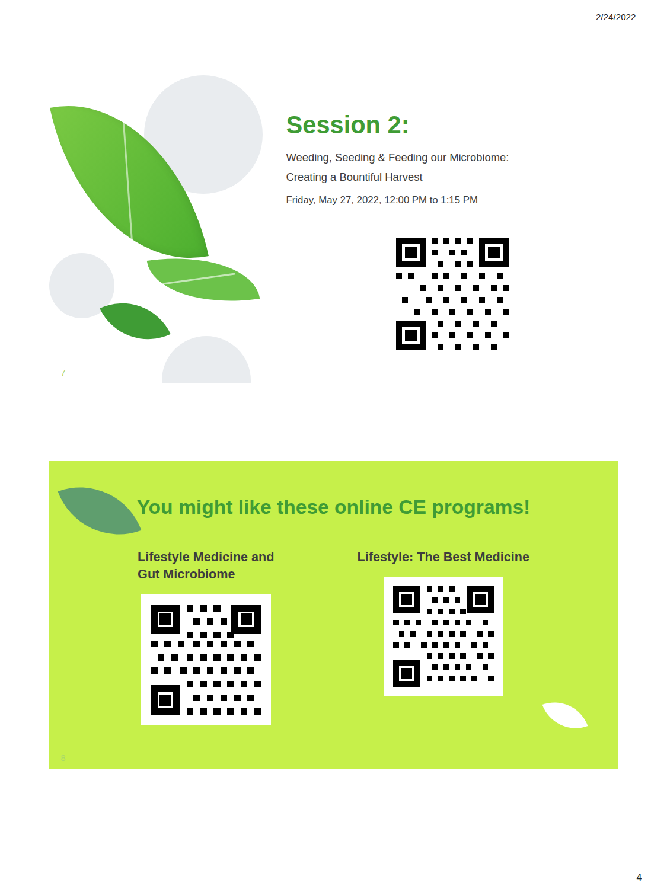2/24/2022
Session 2:
Weeding, Seeding & Feeding our Microbiome:
Creating a Bountiful Harvest
Friday, May 27, 2022, 12:00 PM to 1:15 PM
7
You might like these online CE programs!
Lifestyle Medicine and
Gut Microbiome
Lifestyle: The Best Medicine
8
4